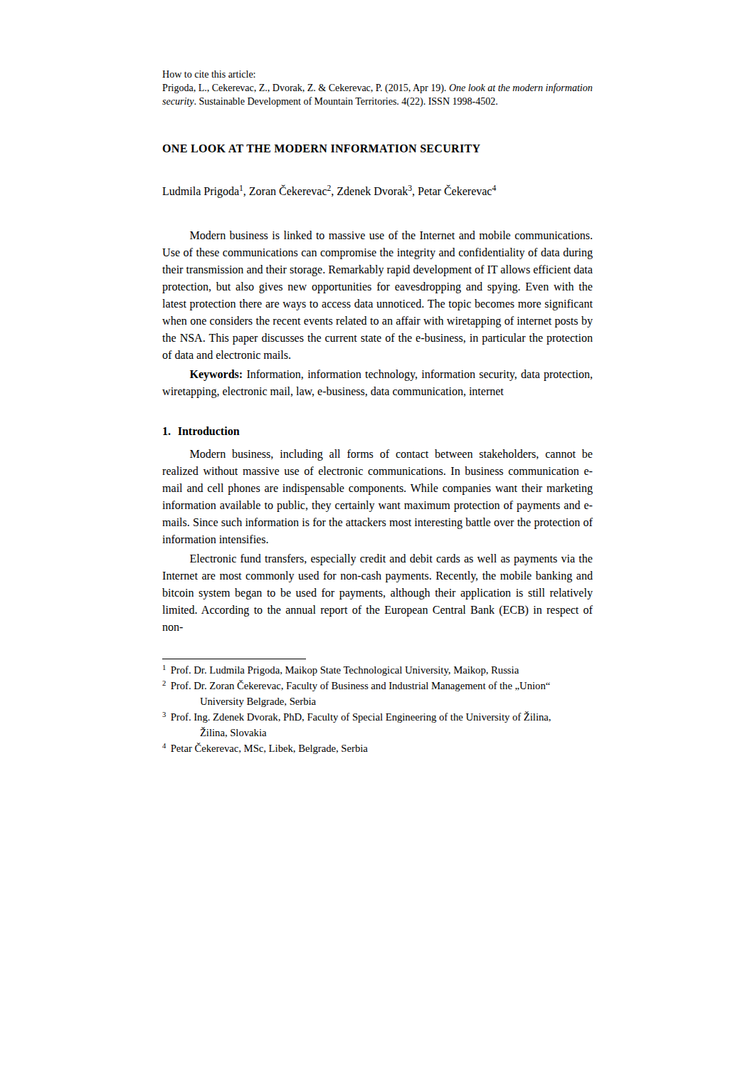How to cite this article: Prigoda, L., Cekerevac, Z., Dvorak, Z. & Cekerevac, P. (2015, Apr 19). One look at the modern information security. Sustainable Development of Mountain Territories. 4(22). ISSN 1998-4502.
ONE LOOK AT THE MODERN INFORMATION SECURITY
Ludmila Prigoda1, Zoran Čekerevac2, Zdenek Dvorak3, Petar Čekerevac4
Modern business is linked to massive use of the Internet and mobile communications. Use of these communications can compromise the integrity and confidentiality of data during their transmission and their storage. Remarkably rapid development of IT allows efficient data protection, but also gives new opportunities for eavesdropping and spying. Even with the latest protection there are ways to access data unnoticed. The topic becomes more significant when one considers the recent events related to an affair with wiretapping of internet posts by the NSA. This paper discusses the current state of the e-business, in particular the protection of data and electronic mails.
Keywords: Information, information technology, information security, data protection, wiretapping, electronic mail, law, e-business, data communication, internet
1. Introduction
Modern business, including all forms of contact between stakeholders, cannot be realized without massive use of electronic communications. In business communication e-mail and cell phones are indispensable components. While companies want their marketing information available to public, they certainly want maximum protection of payments and e-mails. Since such information is for the attackers most interesting battle over the protection of information intensifies.
Electronic fund transfers, especially credit and debit cards as well as payments via the Internet are most commonly used for non-cash payments. Recently, the mobile banking and bitcoin system began to be used for payments, although their application is still relatively limited. According to the annual report of the European Central Bank (ECB) in respect of non-
1 Prof. Dr. Ludmila Prigoda, Maikop State Technological University, Maikop, Russia
2 Prof. Dr. Zoran Čekerevac, Faculty of Business and Industrial Management of the „Union“
University Belgrade, Serbia
3 Prof. Ing. Zdenek Dvorak, PhD, Faculty of Special Engineering of the University of Žilina,
Žilina, Slovakia
4 Petar Čekerevac, MSc, Libek, Belgrade, Serbia